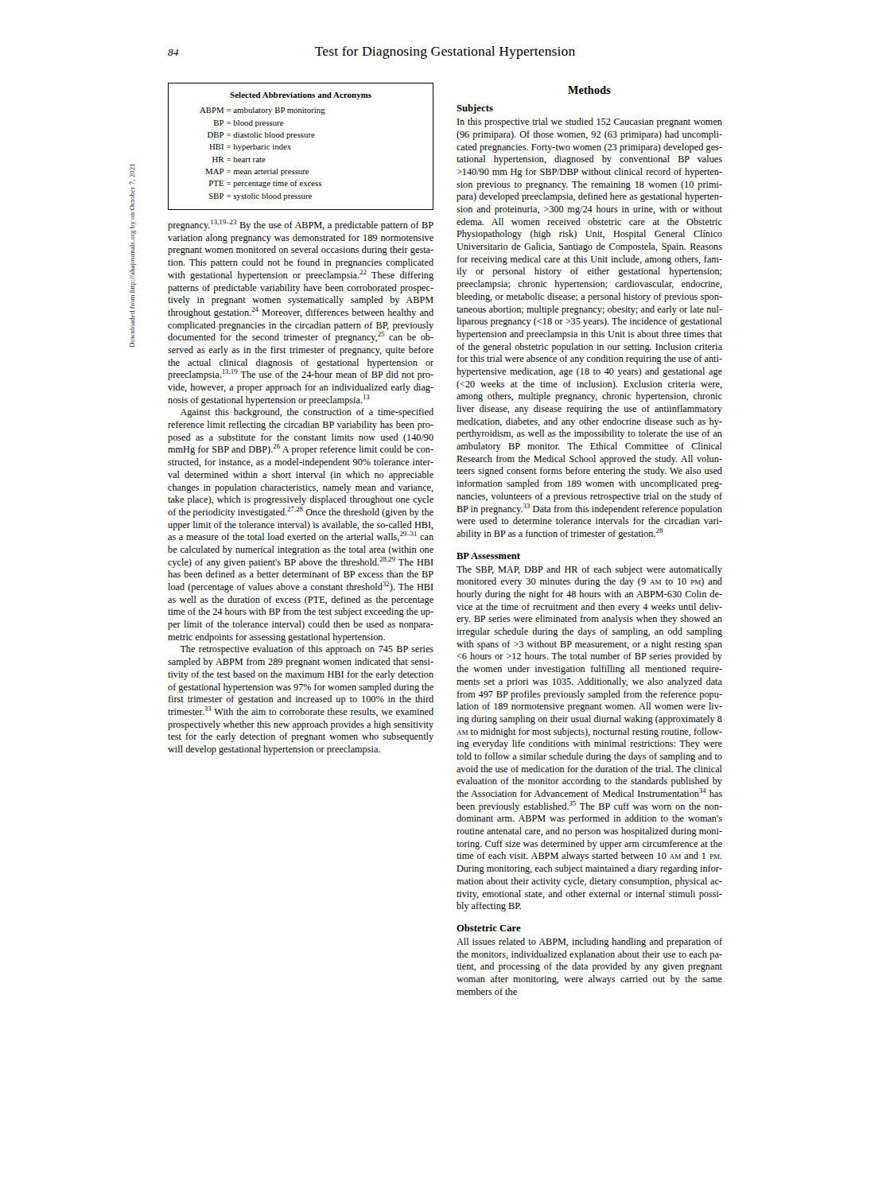Downloaded from http://ahajournals.org by on October 7, 2021
84
Test for Diagnosing Gestational Hypertension
Selected Abbreviations and Acronyms
ABPM= ambulatory BP monitoring
BP= blood pressure
DBP= diastolic blood pressure
HBI= hyperbaric index
HR= heart rate
MAP= mean arterial pressure
PTE= percentage time of excess
SBP= systolic blood pressure
pregnancy.13,19–23 By the use of ABPM, a predictable pattern of BP variation along pregnancy was demonstrated for 189 normotensive pregnant women monitored on several occasions during their gestation. This pattern could not be found in pregnancies complicated with gestational hypertension or preeclampsia.22 These differing patterns of predictable variability have been corroborated prospectively in pregnant women systematically sampled by ABPM throughout gestation.24 Moreover, differences between healthy and complicated pregnancies in the circadian pattern of BP, previously documented for the second trimester of pregnancy,25 can be observed as early as in the first trimester of pregnancy, quite before the actual clinical diagnosis of gestational hypertension or preeclampsia.13,19 The use of the 24-hour mean of BP did not provide, however, a proper approach for an individualized early diagnosis of gestational hypertension or preeclampsia.13
Against this background, the construction of a time-specified reference limit reflecting the circadian BP variability has been proposed as a substitute for the constant limits now used (140/90 mmHg for SBP and DBP).26 A proper reference limit could be constructed, for instance, as a model-independent 90% tolerance interval determined within a short interval (in which no appreciable changes in population characteristics, namely mean and variance, take place), which is progressively displaced throughout one cycle of the periodicity investigated.27,28 Once the threshold (given by the upper limit of the tolerance interval) is available, the so-called HBI, as a measure of the total load exerted on the arterial walls,29–31 can be calculated by numerical integration as the total area (within one cycle) of any given patient's BP above the threshold.28,29 The HBI has been defined as a better determinant of BP excess than the BP load (percentage of values above a constant threshold32). The HBI as well as the duration of excess (PTE, defined as the percentage time of the 24 hours with BP from the test subject exceeding the upper limit of the tolerance interval) could then be used as nonparametric endpoints for assessing gestational hypertension.
The retrospective evaluation of this approach on 745 BP series sampled by ABPM from 289 pregnant women indicated that sensitivity of the test based on the maximum HBI for the early detection of gestational hypertension was 97% for women sampled during the first trimester of gestation and increased up to 100% in the third trimester.33 With the aim to corroborate these results, we examined prospectively whether this new approach provides a high sensitivity test for the early detection of pregnant women who subsequently will develop gestational hypertension or preeclampsia.
Methods
Subjects
In this prospective trial we studied 152 Caucasian pregnant women (96 primipara). Of those women, 92 (63 primipara) had uncomplicated pregnancies. Forty-two women (23 primipara) developed gestational hypertension, diagnosed by conventional BP values >140/90 mm Hg for SBP/DBP without clinical record of hypertension previous to pregnancy. The remaining 18 women (10 primipara) developed preeclampsia, defined here as gestational hypertension and proteinuria, >300 mg/24 hours in urine, with or without edema. All women received obstetric care at the Obstetric Physiopathology (high risk) Unit, Hospital General Clínico Universitario de Galicia, Santiago de Compostela, Spain. Reasons for receiving medical care at this Unit include, among others, family or personal history of either gestational hypertension; preeclampsia; chronic hypertension; cardiovascular, endocrine, bleeding, or metabolic disease; a personal history of previous spontaneous abortion; multiple pregnancy; obesity; and early or late nulliparous pregnancy (<18 or >35 years). The incidence of gestational hypertension and preeclampsia in this Unit is about three times that of the general obstetric population in our setting. Inclusion criteria for this trial were absence of any condition requiring the use of antihypertensive medication, age (18 to 40 years) and gestational age (<20 weeks at the time of inclusion). Exclusion criteria were, among others, multiple pregnancy, chronic hypertension, chronic liver disease, any disease requiring the use of antiinflammatory medication, diabetes, and any other endocrine disease such as hyperthyroidism, as well as the impossibility to tolerate the use of an ambulatory BP monitor. The Ethical Committee of Clinical Research from the Medical School approved the study. All volunteers signed consent forms before entering the study. We also used information sampled from 189 women with uncomplicated pregnancies, volunteers of a previous retrospective trial on the study of BP in pregnancy.33 Data from this independent reference population were used to determine tolerance intervals for the circadian variability in BP as a function of trimester of gestation.28
BP Assessment
The SBP, MAP, DBP and HR of each subject were automatically monitored every 30 minutes during the day (9 am to 10 pm) and hourly during the night for 48 hours with an ABPM-630 Colin device at the time of recruitment and then every 4 weeks until delivery. BP series were eliminated from analysis when they showed an irregular schedule during the days of sampling, an odd sampling with spans of >3 without BP measurement, or a night resting span <6 hours or >12 hours. The total number of BP series provided by the women under investigation fulfilling all mentioned requirements set a priori was 1035. Additionally, we also analyzed data from 497 BP profiles previously sampled from the reference population of 189 normotensive pregnant women. All women were living during sampling on their usual diurnal waking (approximately 8 am to midnight for most subjects), nocturnal resting routine, following everyday life conditions with minimal restrictions: They were told to follow a similar schedule during the days of sampling and to avoid the use of medication for the duration of the trial. The clinical evaluation of the monitor according to the standards published by the Association for Advancement of Medical Instrumentation34 has been previously established.35 The BP cuff was worn on the nondominant arm. ABPM was performed in addition to the woman's routine antenatal care, and no person was hospitalized during monitoring. Cuff size was determined by upper arm circumference at the time of each visit. ABPM always started between 10 am and 1 pm. During monitoring, each subject maintained a diary regarding information about their activity cycle, dietary consumption, physical activity, emotional state, and other external or internal stimuli possibly affecting BP.
Obstetric Care
All issues related to ABPM, including handling and preparation of the monitors, individualized explanation about their use to each patient, and processing of the data provided by any given pregnant woman after monitoring, were always carried out by the same members of the